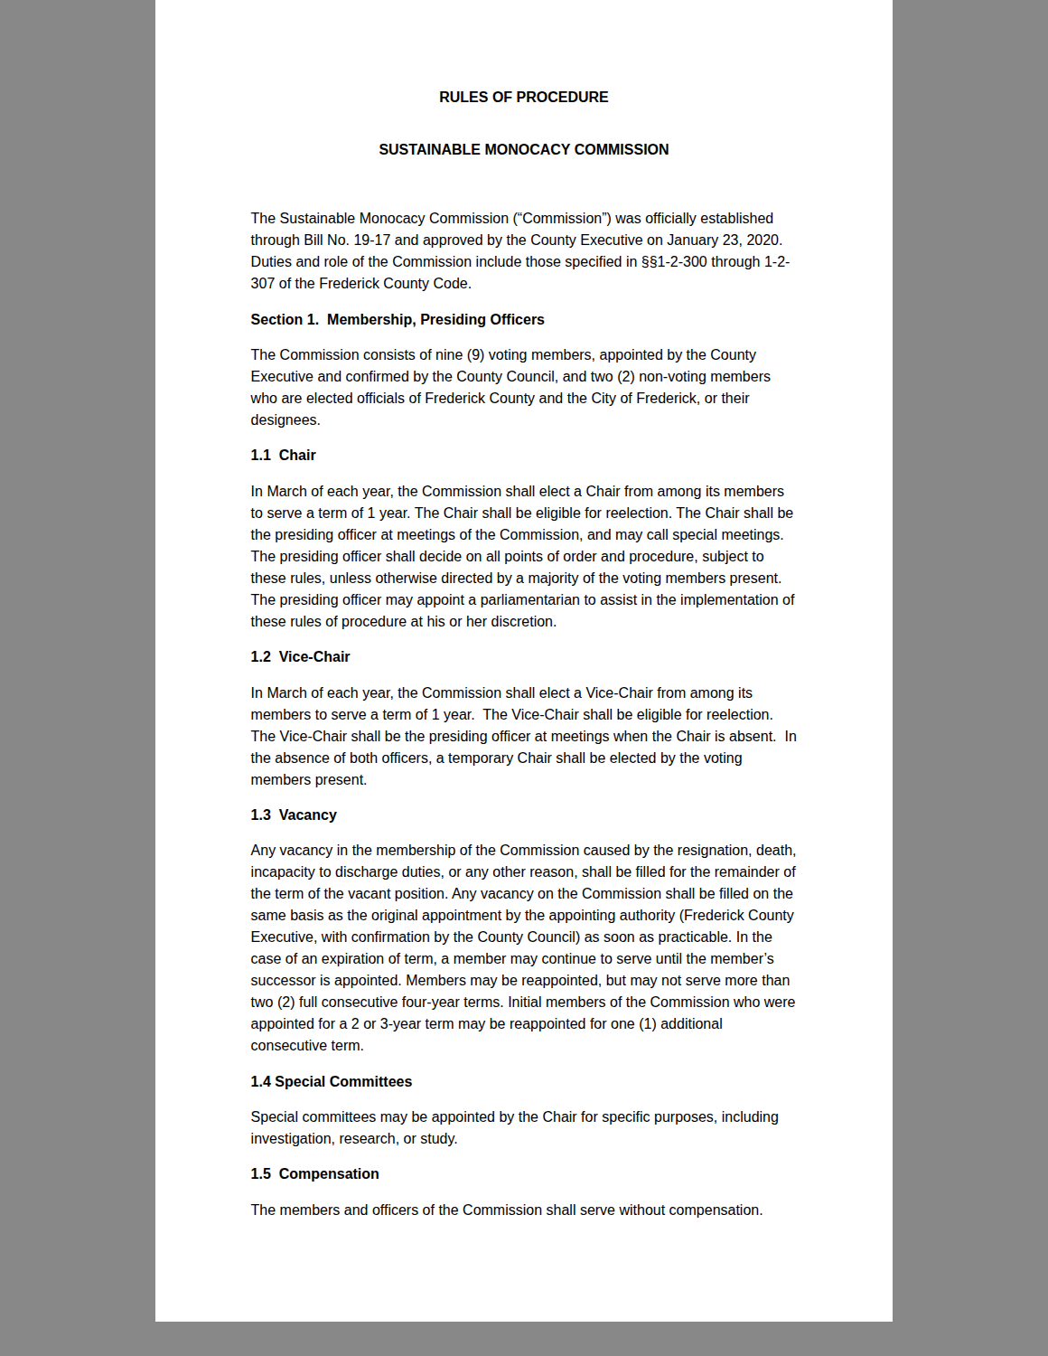RULES OF PROCEDURE
SUSTAINABLE MONOCACY COMMISSION
The Sustainable Monocacy Commission (“Commission”) was officially established through Bill No. 19-17 and approved by the County Executive on January 23, 2020. Duties and role of the Commission include those specified in §§1-2-300 through 1-2-307 of the Frederick County Code.
Section 1. Membership, Presiding Officers
The Commission consists of nine (9) voting members, appointed by the County Executive and confirmed by the County Council, and two (2) non-voting members who are elected officials of Frederick County and the City of Frederick, or their designees.
1.1 Chair
In March of each year, the Commission shall elect a Chair from among its members to serve a term of 1 year. The Chair shall be eligible for reelection. The Chair shall be the presiding officer at meetings of the Commission, and may call special meetings. The presiding officer shall decide on all points of order and procedure, subject to these rules, unless otherwise directed by a majority of the voting members present. The presiding officer may appoint a parliamentarian to assist in the implementation of these rules of procedure at his or her discretion.
1.2 Vice-Chair
In March of each year, the Commission shall elect a Vice-Chair from among its members to serve a term of 1 year. The Vice-Chair shall be eligible for reelection. The Vice-Chair shall be the presiding officer at meetings when the Chair is absent. In the absence of both officers, a temporary Chair shall be elected by the voting members present.
1.3 Vacancy
Any vacancy in the membership of the Commission caused by the resignation, death, incapacity to discharge duties, or any other reason, shall be filled for the remainder of the term of the vacant position. Any vacancy on the Commission shall be filled on the same basis as the original appointment by the appointing authority (Frederick County Executive, with confirmation by the County Council) as soon as practicable. In the case of an expiration of term, a member may continue to serve until the member’s successor is appointed. Members may be reappointed, but may not serve more than two (2) full consecutive four-year terms. Initial members of the Commission who were appointed for a 2 or 3-year term may be reappointed for one (1) additional consecutive term.
1.4 Special Committees
Special committees may be appointed by the Chair for specific purposes, including investigation, research, or study.
1.5 Compensation
The members and officers of the Commission shall serve without compensation.